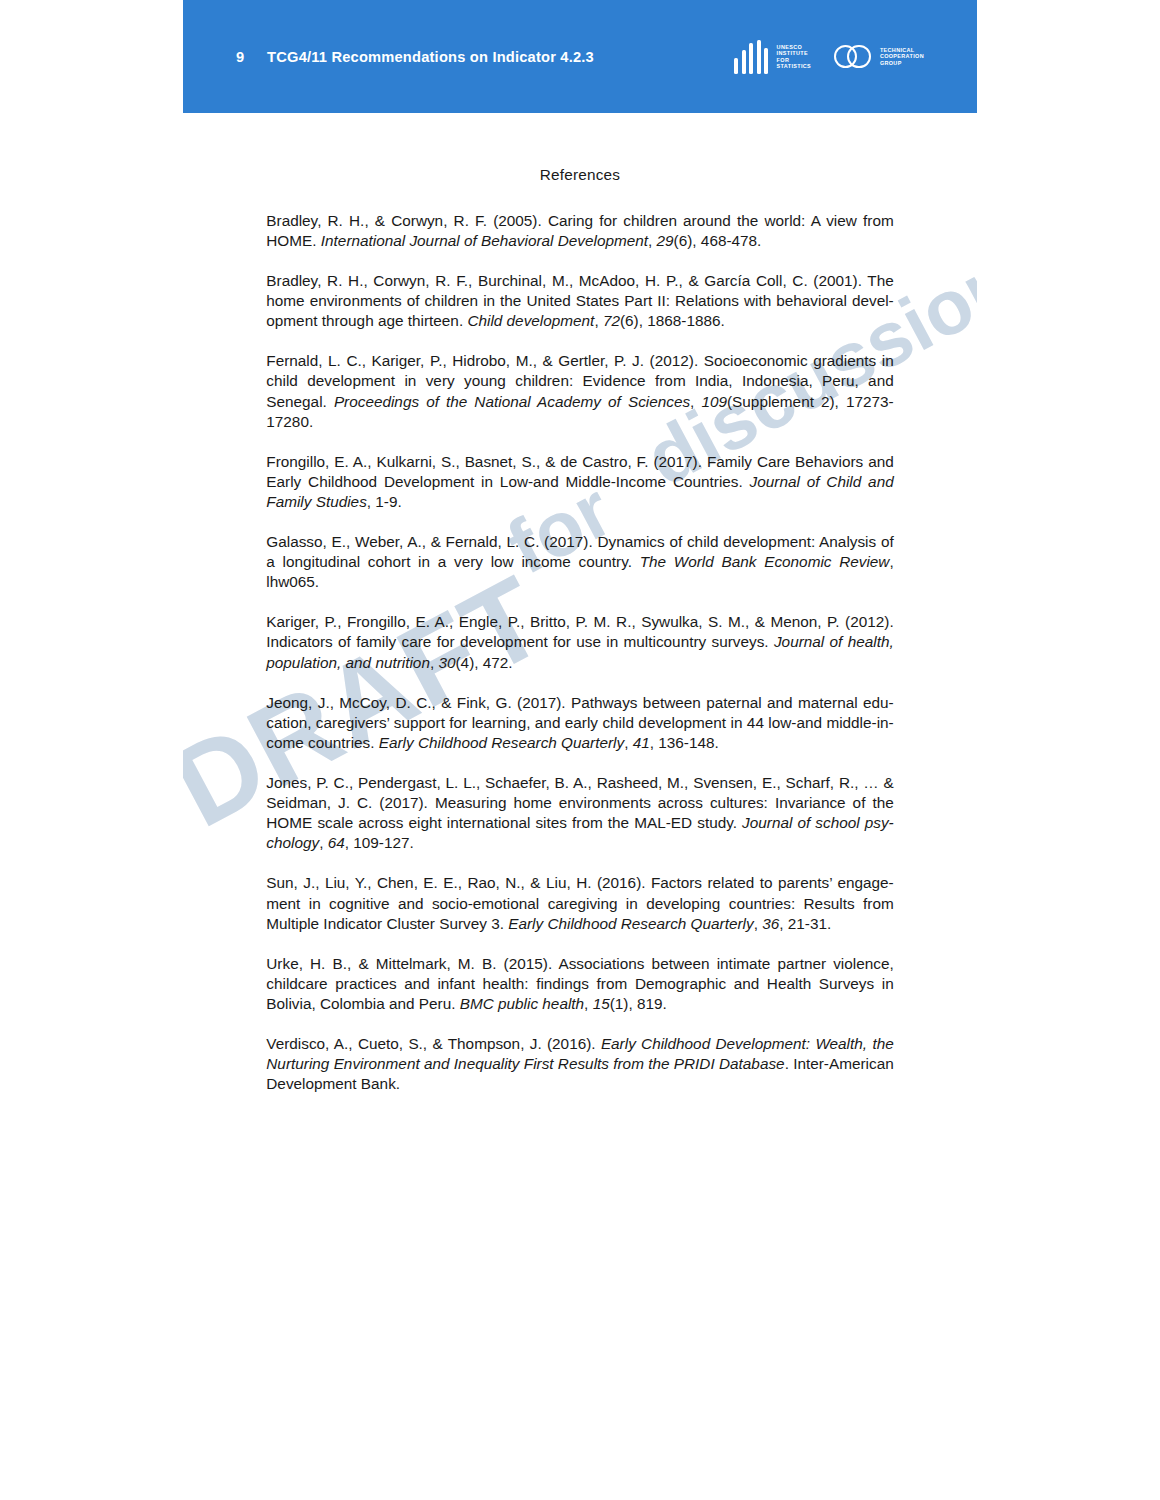9
TCG4/11 Recommendations on Indicator 4.2.3
UNESCO
INSTITUTE
FOR
STATISTICS
TECHNICAL
COOPERATION
GROUP
DRAFT for discussion
References
Bradley, R. H., & Corwyn, R. F. (2005). Caring for children around the world: A view from HOME. International Journal of Behavioral Development, 29(6), 468-478.
Bradley, R. H., Corwyn, R. F., Burchinal, M., McAdoo, H. P., & García Coll, C. (2001). The home environments of children in the United States Part II: Relations with behavioral development through age thirteen. Child development, 72(6), 1868-1886.
Fernald, L. C., Kariger, P., Hidrobo, M., & Gertler, P. J. (2012). Socioeconomic gradients in child development in very young children: Evidence from India, Indonesia, Peru, and Senegal. Proceedings of the National Academy of Sciences, 109(Supplement 2), 17273-17280.
Frongillo, E. A., Kulkarni, S., Basnet, S., & de Castro, F. (2017). Family Care Behaviors and Early Childhood Development in Low-and Middle-Income Countries. Journal of Child and Family Studies, 1-9.
Galasso, E., Weber, A., & Fernald, L. C. (2017). Dynamics of child development: Analysis of a longitudinal cohort in a very low income country. The World Bank Economic Review, lhw065.
Kariger, P., Frongillo, E. A., Engle, P., Britto, P. M. R., Sywulka, S. M., & Menon, P. (2012). Indicators of family care for development for use in multicountry surveys. Journal of health, population, and nutrition, 30(4), 472.
Jeong, J., McCoy, D. C., & Fink, G. (2017). Pathways between paternal and maternal education, caregivers’ support for learning, and early child development in 44 low-and middle-income countries. Early Childhood Research Quarterly, 41, 136-148.
Jones, P. C., Pendergast, L. L., Schaefer, B. A., Rasheed, M., Svensen, E., Scharf, R., … & Seidman, J. C. (2017). Measuring home environments across cultures: Invariance of the HOME scale across eight international sites from the MAL-ED study. Journal of school psychology, 64, 109-127.
Sun, J., Liu, Y., Chen, E. E., Rao, N., & Liu, H. (2016). Factors related to parents’ engagement in cognitive and socio-emotional caregiving in developing countries: Results from Multiple Indicator Cluster Survey 3. Early Childhood Research Quarterly, 36, 21-31.
Urke, H. B., & Mittelmark, M. B. (2015). Associations between intimate partner violence, childcare practices and infant health: findings from Demographic and Health Surveys in Bolivia, Colombia and Peru. BMC public health, 15(1), 819.
Verdisco, A., Cueto, S., & Thompson, J. (2016). Early Childhood Development: Wealth, the Nurturing Environment and Inequality First Results from the PRIDI Database. Inter-American Development Bank.